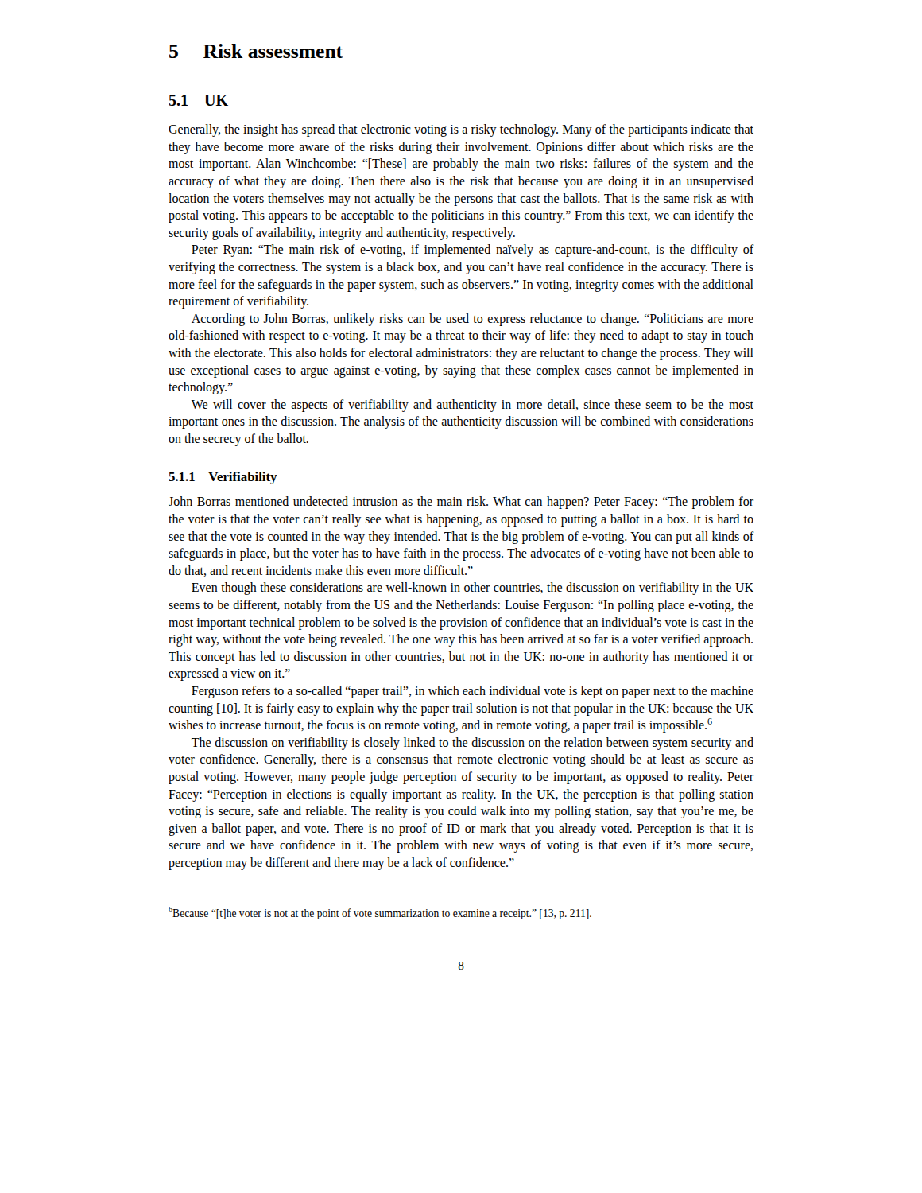5 Risk assessment
5.1 UK
Generally, the insight has spread that electronic voting is a risky technology. Many of the participants indicate that they have become more aware of the risks during their involvement. Opinions differ about which risks are the most important. Alan Winchcombe: “[These] are probably the main two risks: failures of the system and the accuracy of what they are doing. Then there also is the risk that because you are doing it in an unsupervised location the voters themselves may not actually be the persons that cast the ballots. That is the same risk as with postal voting. This appears to be acceptable to the politicians in this country.” From this text, we can identify the security goals of availability, integrity and authenticity, respectively.
Peter Ryan: “The main risk of e-voting, if implemented naïvely as capture-and-count, is the difficulty of verifying the correctness. The system is a black box, and you can’t have real confidence in the accuracy. There is more feel for the safeguards in the paper system, such as observers.” In voting, integrity comes with the additional requirement of verifiability.
According to John Borras, unlikely risks can be used to express reluctance to change. “Politicians are more old-fashioned with respect to e-voting. It may be a threat to their way of life: they need to adapt to stay in touch with the electorate. This also holds for electoral administrators: they are reluctant to change the process. They will use exceptional cases to argue against e-voting, by saying that these complex cases cannot be implemented in technology.”
We will cover the aspects of verifiability and authenticity in more detail, since these seem to be the most important ones in the discussion. The analysis of the authenticity discussion will be combined with considerations on the secrecy of the ballot.
5.1.1 Verifiability
John Borras mentioned undetected intrusion as the main risk. What can happen? Peter Facey: “The problem for the voter is that the voter can’t really see what is happening, as opposed to putting a ballot in a box. It is hard to see that the vote is counted in the way they intended. That is the big problem of e-voting. You can put all kinds of safeguards in place, but the voter has to have faith in the process. The advocates of e-voting have not been able to do that, and recent incidents make this even more difficult.”
Even though these considerations are well-known in other countries, the discussion on verifiability in the UK seems to be different, notably from the US and the Netherlands: Louise Ferguson: “In polling place e-voting, the most important technical problem to be solved is the provision of confidence that an individual’s vote is cast in the right way, without the vote being revealed. The one way this has been arrived at so far is a voter verified approach. This concept has led to discussion in other countries, but not in the UK: no-one in authority has mentioned it or expressed a view on it.”
Ferguson refers to a so-called “paper trail”, in which each individual vote is kept on paper next to the machine counting [10]. It is fairly easy to explain why the paper trail solution is not that popular in the UK: because the UK wishes to increase turnout, the focus is on remote voting, and in remote voting, a paper trail is impossible.6
The discussion on verifiability is closely linked to the discussion on the relation between system security and voter confidence. Generally, there is a consensus that remote electronic voting should be at least as secure as postal voting. However, many people judge perception of security to be important, as opposed to reality. Peter Facey: “Perception in elections is equally important as reality. In the UK, the perception is that polling station voting is secure, safe and reliable. The reality is you could walk into my polling station, say that you’re me, be given a ballot paper, and vote. There is no proof of ID or mark that you already voted. Perception is that it is secure and we have confidence in it. The problem with new ways of voting is that even if it’s more secure, perception may be different and there may be a lack of confidence.”
6Because “[t]he voter is not at the point of vote summarization to examine a receipt.” [13, p. 211].
8